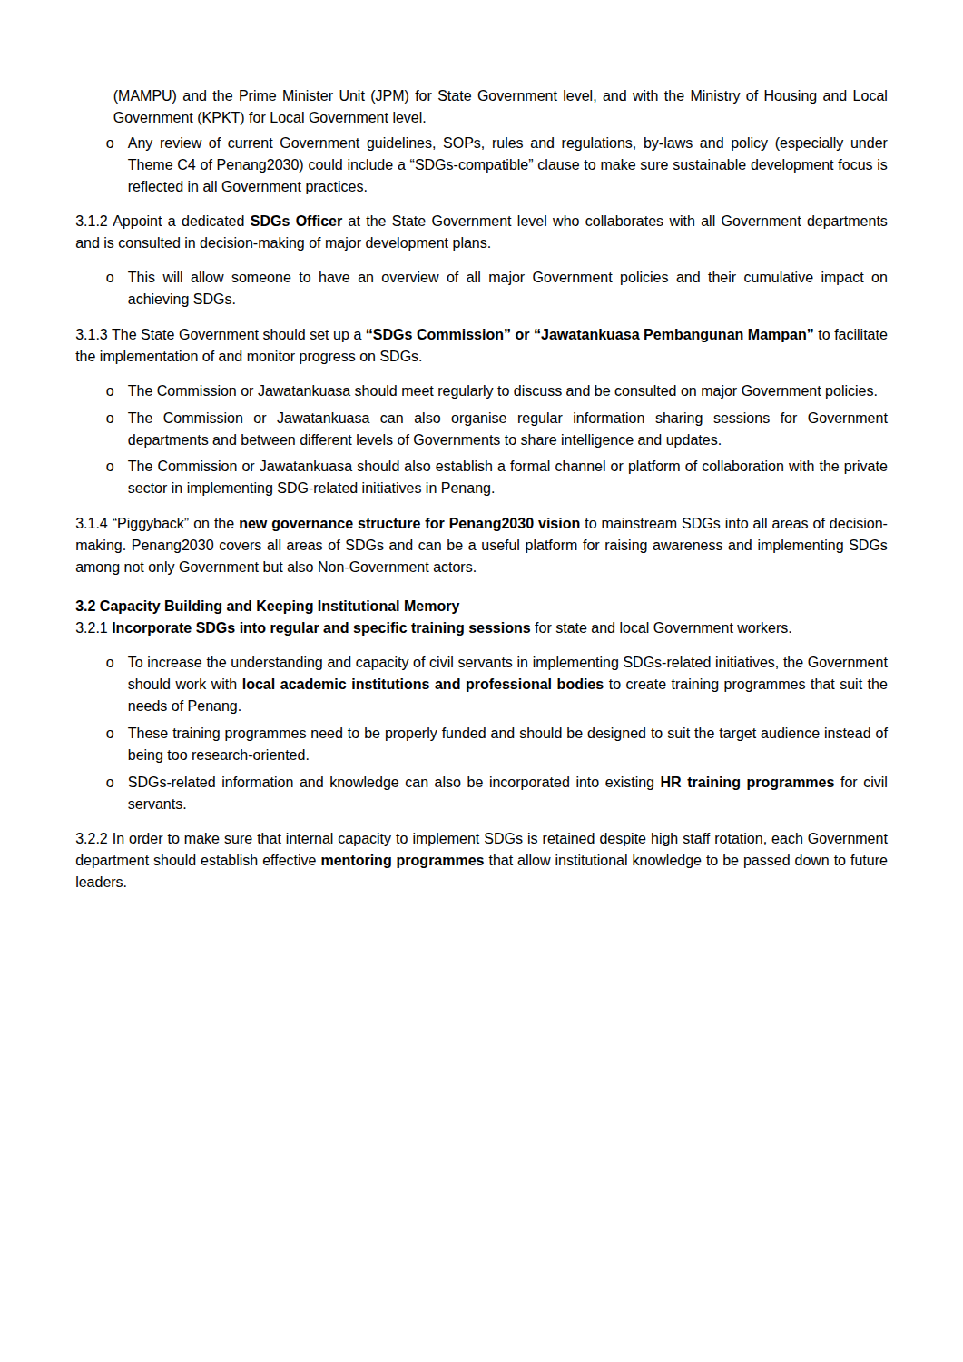(MAMPU) and the Prime Minister Unit (JPM) for State Government level, and with the Ministry of Housing and Local Government (KPKT) for Local Government level.
Any review of current Government guidelines, SOPs, rules and regulations, by-laws and policy (especially under Theme C4 of Penang2030) could include a “SDGs-compatible” clause to make sure sustainable development focus is reflected in all Government practices.
3.1.2 Appoint a dedicated SDGs Officer at the State Government level who collaborates with all Government departments and is consulted in decision-making of major development plans.
This will allow someone to have an overview of all major Government policies and their cumulative impact on achieving SDGs.
3.1.3 The State Government should set up a “SDGs Commission” or “Jawatankuasa Pembangunan Mampan” to facilitate the implementation of and monitor progress on SDGs.
The Commission or Jawatankuasa should meet regularly to discuss and be consulted on major Government policies.
The Commission or Jawatankuasa can also organise regular information sharing sessions for Government departments and between different levels of Governments to share intelligence and updates.
The Commission or Jawatankuasa should also establish a formal channel or platform of collaboration with the private sector in implementing SDG-related initiatives in Penang.
3.1.4 “Piggyback” on the new governance structure for Penang2030 vision to mainstream SDGs into all areas of decision-making. Penang2030 covers all areas of SDGs and can be a useful platform for raising awareness and implementing SDGs among not only Government but also Non-Government actors.
3.2 Capacity Building and Keeping Institutional Memory
3.2.1 Incorporate SDGs into regular and specific training sessions for state and local Government workers.
To increase the understanding and capacity of civil servants in implementing SDGs-related initiatives, the Government should work with local academic institutions and professional bodies to create training programmes that suit the needs of Penang.
These training programmes need to be properly funded and should be designed to suit the target audience instead of being too research-oriented.
SDGs-related information and knowledge can also be incorporated into existing HR training programmes for civil servants.
3.2.2 In order to make sure that internal capacity to implement SDGs is retained despite high staff rotation, each Government department should establish effective mentoring programmes that allow institutional knowledge to be passed down to future leaders.